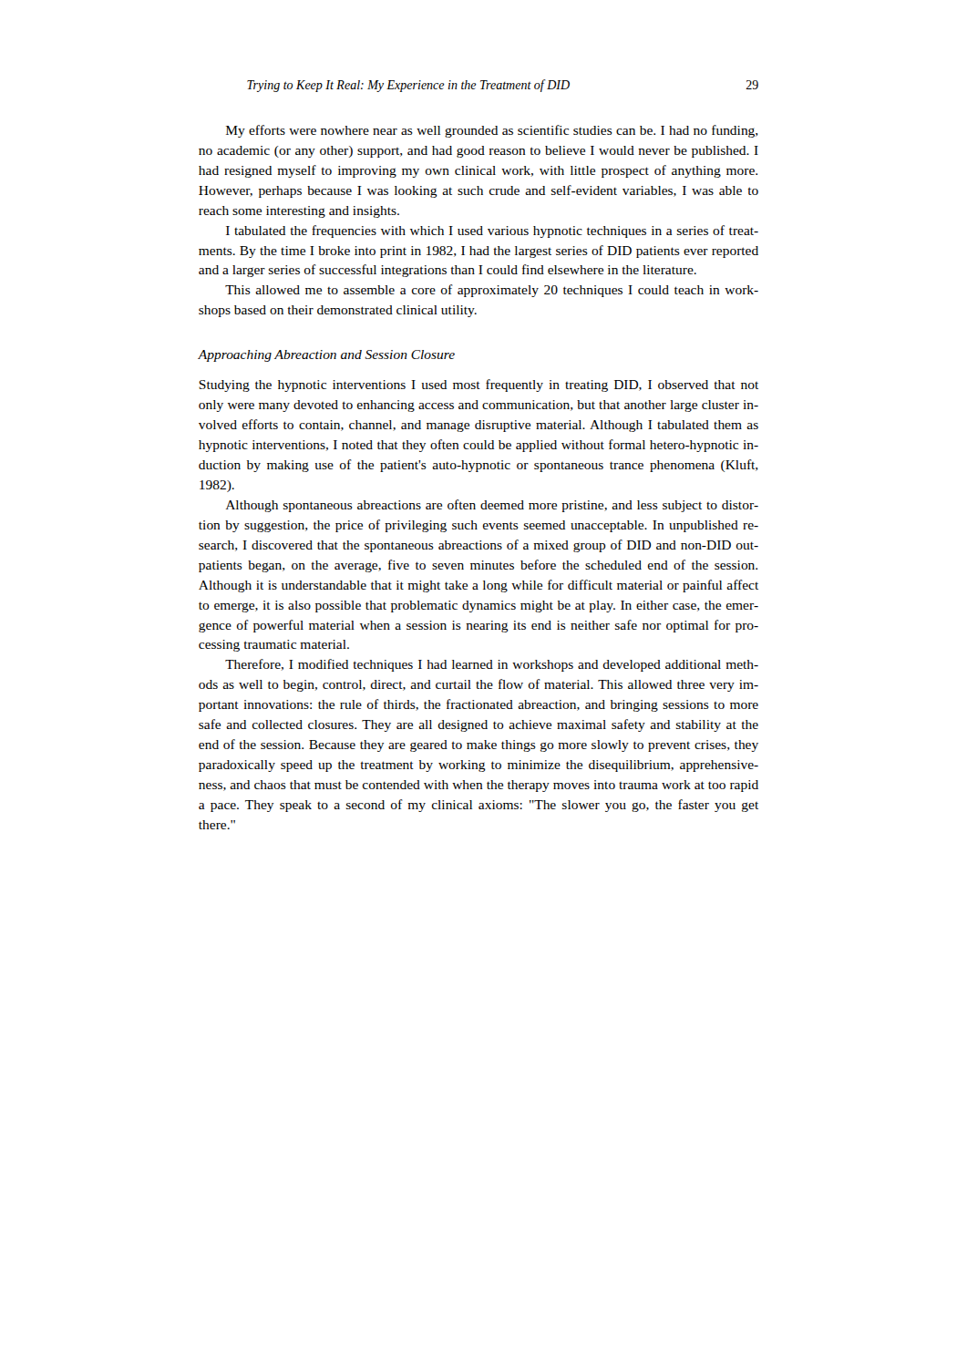Trying to Keep It Real: My Experience in the Treatment of DID 29
My efforts were nowhere near as well grounded as scientific studies can be. I had no funding, no academic (or any other) support, and had good reason to believe I would never be published. I had resigned myself to improving my own clinical work, with little prospect of anything more. However, perhaps because I was looking at such crude and self-evident variables, I was able to reach some interesting and insights.
I tabulated the frequencies with which I used various hypnotic techniques in a series of treatments. By the time I broke into print in 1982, I had the largest series of DID patients ever reported and a larger series of successful integrations than I could find elsewhere in the literature.
This allowed me to assemble a core of approximately 20 techniques I could teach in workshops based on their demonstrated clinical utility.
Approaching Abreaction and Session Closure
Studying the hypnotic interventions I used most frequently in treating DID, I observed that not only were many devoted to enhancing access and communication, but that another large cluster involved efforts to contain, channel, and manage disruptive material. Although I tabulated them as hypnotic interventions, I noted that they often could be applied without formal hetero-hypnotic induction by making use of the patient's auto-hypnotic or spontaneous trance phenomena (Kluft, 1982).
Although spontaneous abreactions are often deemed more pristine, and less subject to distortion by suggestion, the price of privileging such events seemed unacceptable. In unpublished research, I discovered that the spontaneous abreactions of a mixed group of DID and non-DID outpatients began, on the average, five to seven minutes before the scheduled end of the session. Although it is understandable that it might take a long while for difficult material or painful affect to emerge, it is also possible that problematic dynamics might be at play. In either case, the emergence of powerful material when a session is nearing its end is neither safe nor optimal for processing traumatic material.
Therefore, I modified techniques I had learned in workshops and developed additional methods as well to begin, control, direct, and curtail the flow of material. This allowed three very important innovations: the rule of thirds, the fractionated abreaction, and bringing sessions to more safe and collected closures. They are all designed to achieve maximal safety and stability at the end of the session. Because they are geared to make things go more slowly to prevent crises, they paradoxically speed up the treatment by working to minimize the disequilibrium, apprehensiveness, and chaos that must be contended with when the therapy moves into trauma work at too rapid a pace. They speak to a second of my clinical axioms: "The slower you go, the faster you get there."